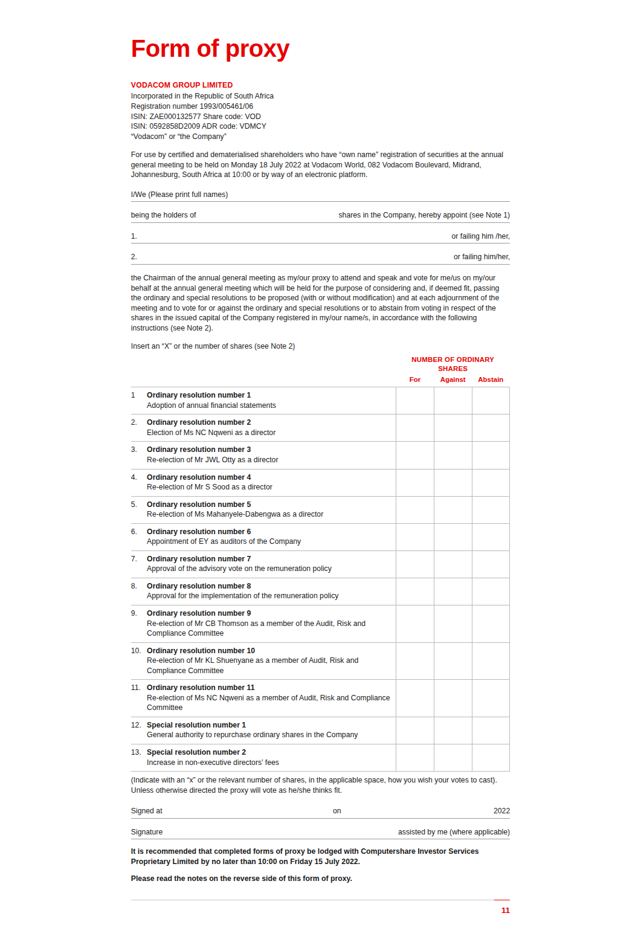Form of proxy
VODACOM GROUP LIMITED
Incorporated in the Republic of South Africa
Registration number 1993/005461/06
ISIN: ZAE000132577 Share code: VOD
ISIN: 0592858D2009 ADR code: VDMCY
“Vodacom” or “the Company”
For use by certified and dematerialised shareholders who have “own name” registration of securities at the annual general meeting to be held on Monday 18 July 2022 at Vodacom World, 082 Vodacom Boulevard, Midrand, Johannesburg, South Africa at 10:00 or by way of an electronic platform.
I/We (Please print full names)
being the holders of shares in the Company, hereby appoint (see Note 1)
1. or failing him /her,
2. or failing him/her,
the Chairman of the annual general meeting as my/our proxy to attend and speak and vote for me/us on my/our behalf at the annual general meeting which will be held for the purpose of considering and, if deemed fit, passing the ordinary and special resolutions to be proposed (with or without modification) and at each adjournment of the meeting and to vote for or against the ordinary and special resolutions or to abstain from voting in respect of the shares in the issued capital of the Company registered in my/our name/s, in accordance with the following instructions (see Note 2).
Insert an “X” or the number of shares (see Note 2)
| | | NUMBER OF ORDINARY SHARES |
| --- | --- | --- |
| | | For | Against | Abstain |
| 1 | Ordinary resolution number 1 Adoption of annual financial statements | | | |
| 2. | Ordinary resolution number 2 Election of Ms NC Nqweni as a director | | | |
| 3. | Ordinary resolution number 3 Re-election of Mr JWL Otty as a director | | | |
| 4. | Ordinary resolution number 4 Re-election of Mr S Sood as a director | | | |
| 5. | Ordinary resolution number 5 Re-election of Ms Mahanyele-Dabengwa as a director | | | |
| 6. | Ordinary resolution number 6 Appointment of EY as auditors of the Company | | | |
| 7. | Ordinary resolution number 7 Approval of the advisory vote on the remuneration policy | | | |
| 8. | Ordinary resolution number 8 Approval for the implementation of the remuneration policy | | | |
| 9. | Ordinary resolution number 9 Re-election of Mr CB Thomson as a member of the Audit, Risk and Compliance Committee | | | |
| 10. | Ordinary resolution number 10 Re-election of Mr KL Shuenyane as a member of Audit, Risk and Compliance Committee | | | |
| 11. | Ordinary resolution number 11 Re-election of Ms NC Nqweni as a member of Audit, Risk and Compliance Committee | | | |
| 12. | Special resolution number 1 General authority to repurchase ordinary shares in the Company | | | |
| 13. | Special resolution number 2 Increase in non-executive directors’ fees | | | |
(Indicate with an “x” or the relevant number of shares, in the applicable space, how you wish your votes to cast). Unless otherwise directed the proxy will vote as he/she thinks fit.
Signed at on 2022
Signature assisted by me (where applicable)
It is recommended that completed forms of proxy be lodged with Computershare Investor Services Proprietary Limited by no later than 10:00 on Friday 15 July 2022.
Please read the notes on the reverse side of this form of proxy.
11